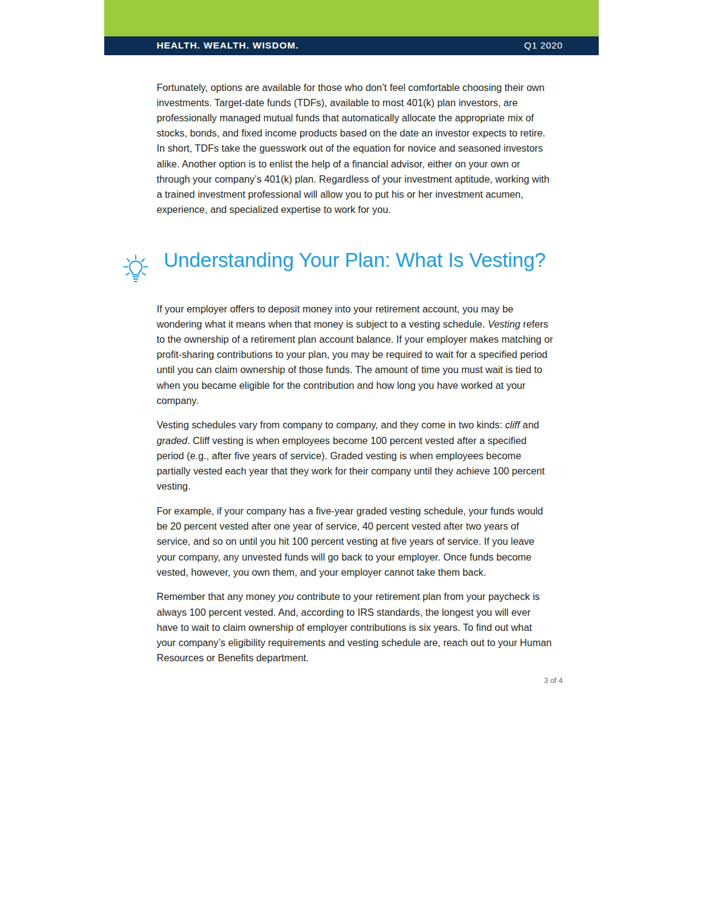HEALTH. WEALTH. WISDOM. Q1 2020
Fortunately, options are available for those who don’t feel comfortable choosing their own investments. Target-date funds (TDFs), available to most 401(k) plan investors, are professionally managed mutual funds that automatically allocate the appropriate mix of stocks, bonds, and fixed income products based on the date an investor expects to retire. In short, TDFs take the guesswork out of the equation for novice and seasoned investors alike. Another option is to enlist the help of a financial advisor, either on your own or through your company’s 401(k) plan. Regardless of your investment aptitude, working with a trained investment professional will allow you to put his or her investment acumen, experience, and specialized expertise to work for you.
Understanding Your Plan: What Is Vesting?
If your employer offers to deposit money into your retirement account, you may be wondering what it means when that money is subject to a vesting schedule. Vesting refers to the ownership of a retirement plan account balance. If your employer makes matching or profit-sharing contributions to your plan, you may be required to wait for a specified period until you can claim ownership of those funds. The amount of time you must wait is tied to when you became eligible for the contribution and how long you have worked at your company.
Vesting schedules vary from company to company, and they come in two kinds: cliff and graded. Cliff vesting is when employees become 100 percent vested after a specified period (e.g., after five years of service). Graded vesting is when employees become partially vested each year that they work for their company until they achieve 100 percent vesting.
For example, if your company has a five-year graded vesting schedule, your funds would be 20 percent vested after one year of service, 40 percent vested after two years of service, and so on until you hit 100 percent vesting at five years of service. If you leave your company, any unvested funds will go back to your employer. Once funds become vested, however, you own them, and your employer cannot take them back.
Remember that any money you contribute to your retirement plan from your paycheck is always 100 percent vested. And, according to IRS standards, the longest you will ever have to wait to claim ownership of employer contributions is six years. To find out what your company’s eligibility requirements and vesting schedule are, reach out to your Human Resources or Benefits department.
3 of 4